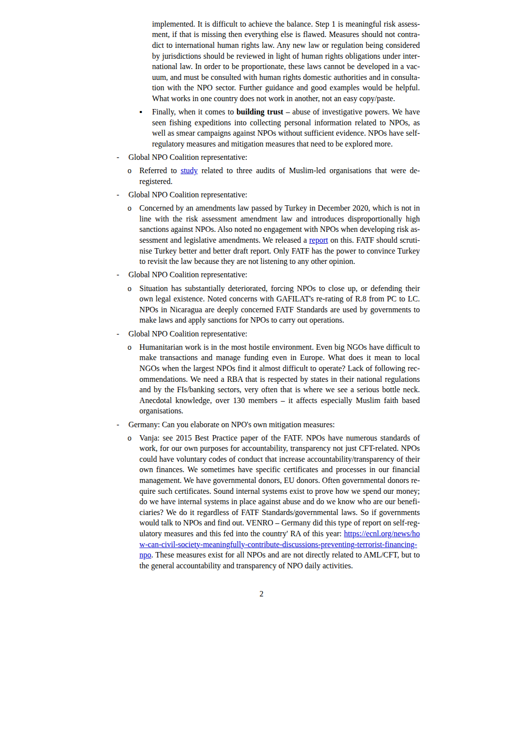implemented. It is difficult to achieve the balance. Step 1 is meaningful risk assessment, if that is missing then everything else is flawed. Measures should not contradict to international human rights law. Any new law or regulation being considered by jurisdictions should be reviewed in light of human rights obligations under international law. In order to be proportionate, these laws cannot be developed in a vacuum, and must be consulted with human rights domestic authorities and in consultation with the NPO sector. Further guidance and good examples would be helpful. What works in one country does not work in another, not an easy copy/paste.
▪Finally, when it comes to building trust – abuse of investigative powers. We have seen fishing expeditions into collecting personal information related to NPOs, as well as smear campaigns against NPOs without sufficient evidence. NPOs have self-regulatory measures and mitigation measures that need to be explored more.
-Global NPO Coalition representative:
o Referred to study related to three audits of Muslim-led organisations that were de-registered.
-Global NPO Coalition representative:
o Concerned by an amendments law passed by Turkey in December 2020, which is not in line with the risk assessment amendment law and introduces disproportionally high sanctions against NPOs. Also noted no engagement with NPOs when developing risk assessment and legislative amendments. We released a report on this. FATF should scrutinise Turkey better and better draft report. Only FATF has the power to convince Turkey to revisit the law because they are not listening to any other opinion.
-Global NPO Coalition representative:
o Situation has substantially deteriorated, forcing NPOs to close up, or defending their own legal existence. Noted concerns with GAFILAT's re-rating of R.8 from PC to LC. NPOs in Nicaragua are deeply concerned FATF Standards are used by governments to make laws and apply sanctions for NPOs to carry out operations.
-Global NPO Coalition representative:
o Humanitarian work is in the most hostile environment. Even big NGOs have difficult to make transactions and manage funding even in Europe. What does it mean to local NGOs when the largest NPOs find it almost difficult to operate? Lack of following recommendations. We need a RBA that is respected by states in their national regulations and by the FIs/banking sectors, very often that is where we see a serious bottle neck. Anecdotal knowledge, over 130 members – it affects especially Muslim faith based organisations.
-Germany: Can you elaborate on NPO's own mitigation measures:
o Vanja: see 2015 Best Practice paper of the FATF. NPOs have numerous standards of work, for our own purposes for accountability, transparency not just CFT-related. NPOs could have voluntary codes of conduct that increase accountability/transparency of their own finances. We sometimes have specific certificates and processes in our financial management. We have governmental donors, EU donors. Often governmental donors require such certificates. Sound internal systems exist to prove how we spend our money; do we have internal systems in place against abuse and do we know who are our beneficiaries? We do it regardless of FATF Standards/governmental laws. So if governments would talk to NPOs and find out. VENRO – Germany did this type of report on self-regulatory measures and this fed into the country' RA of this year: https://ecnl.org/news/how-can-civil-society-meaningfully-contribute-discussions-preventing-terrorist-financing-npo. These measures exist for all NPOs and are not directly related to AML/CFT, but to the general accountability and transparency of NPO daily activities.
2